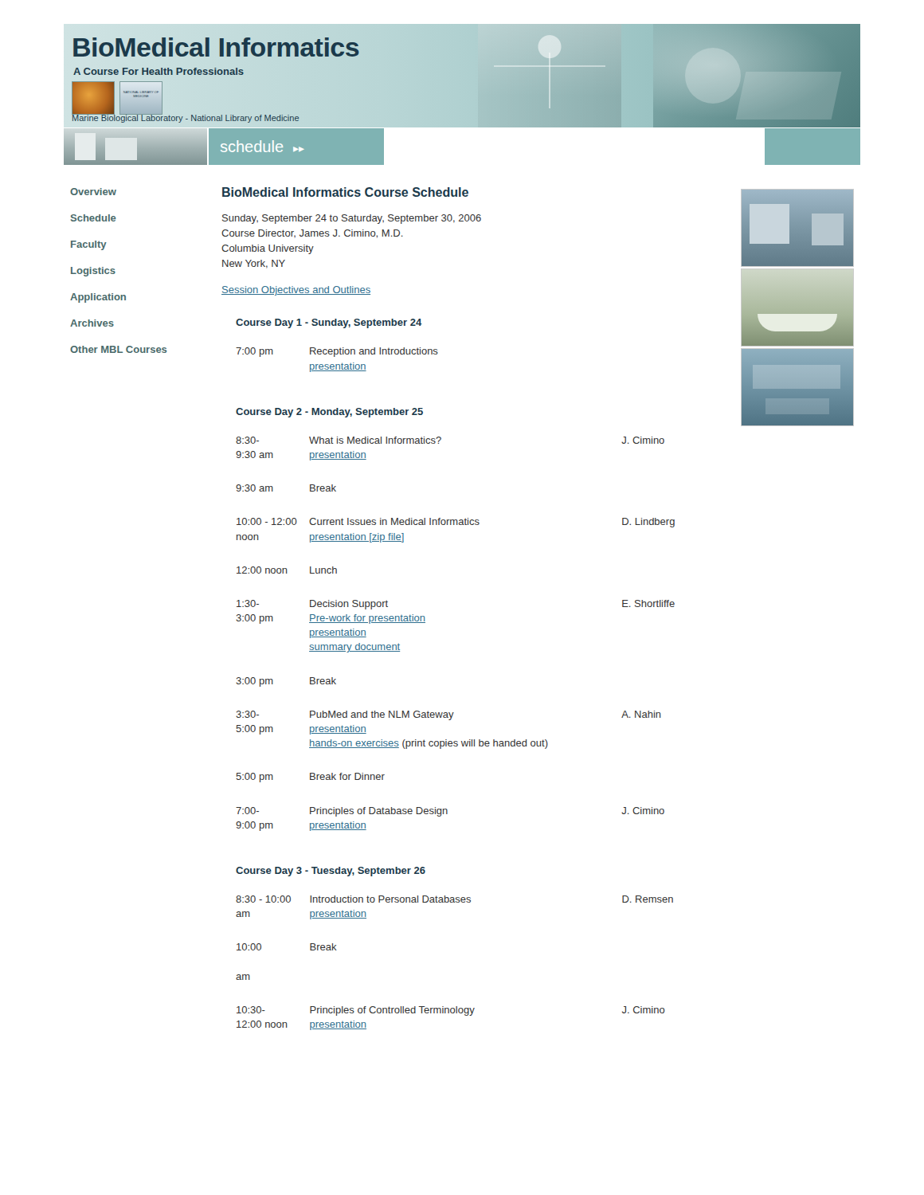BioMedical Informatics
A Course For Health Professionals
Marine Biological Laboratory - National Library of Medicine
schedule ▸▸
Overview
Schedule
Faculty
Logistics
Application
Archives
Other MBL Courses
BioMedical Informatics Course Schedule
Sunday, September 24 to Saturday, September 30, 2006
Course Director, James J. Cimino, M.D.
Columbia University
New York, NY
Session Objectives and Outlines
Course Day 1 - Sunday, September 24
| 7:00 pm | Reception and Introductions presentation | |
Course Day 2 - Monday, September 25
| 8:30- 9:30 am | What is Medical Informatics? presentation | J. Cimino |
| 9:30 am | Break | |
| 10:00 - 12:00 noon | Current Issues in Medical Informatics presentation [zip file] | D. Lindberg |
| 12:00 noon | Lunch | |
| 1:30- 3:00 pm | Decision Support Pre-work for presentation presentation summary document | E. Shortliffe |
| 3:00 pm | Break | |
| 3:30- 5:00 pm | PubMed and the NLM Gateway presentation hands-on exercises (print copies will be handed out) | A. Nahin |
| 5:00 pm | Break for Dinner | |
| 7:00- 9:00 pm | Principles of Database Design presentation | J. Cimino |
Course Day 3 - Tuesday, September 26
| 8:30 - 10:00 am | Introduction to Personal Databases presentation | D. Remsen |
| 10:00 am | Break | |
| 10:30- 12:00 noon | Principles of Controlled Terminology presentation | J. Cimino |